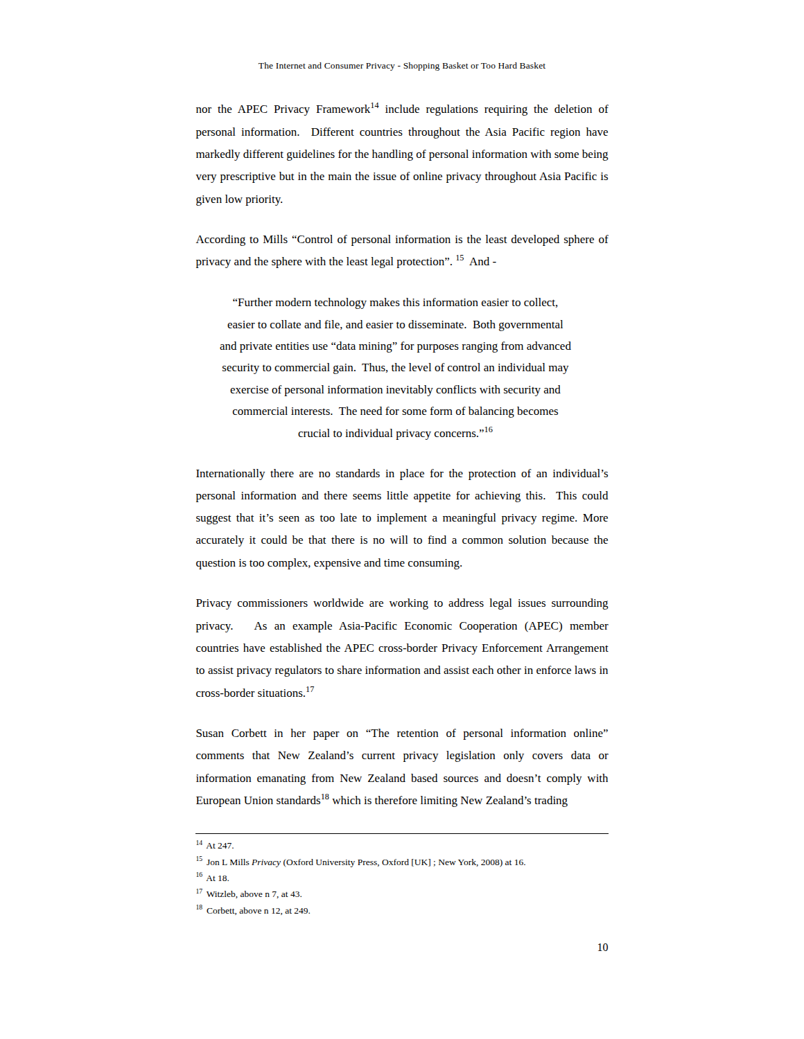The Internet and Consumer Privacy - Shopping Basket or Too Hard Basket
nor the APEC Privacy Framework14 include regulations requiring the deletion of personal information. Different countries throughout the Asia Pacific region have markedly different guidelines for the handling of personal information with some being very prescriptive but in the main the issue of online privacy throughout Asia Pacific is given low priority.
According to Mills “Control of personal information is the least developed sphere of privacy and the sphere with the least legal protection”. 15 And -
“Further modern technology makes this information easier to collect, easier to collate and file, and easier to disseminate. Both governmental and private entities use “data mining” for purposes ranging from advanced security to commercial gain. Thus, the level of control an individual may exercise of personal information inevitably conflicts with security and commercial interests. The need for some form of balancing becomes crucial to individual privacy concerns.”16
Internationally there are no standards in place for the protection of an individual’s personal information and there seems little appetite for achieving this. This could suggest that it’s seen as too late to implement a meaningful privacy regime. More accurately it could be that there is no will to find a common solution because the question is too complex, expensive and time consuming.
Privacy commissioners worldwide are working to address legal issues surrounding privacy. As an example Asia-Pacific Economic Cooperation (APEC) member countries have established the APEC cross-border Privacy Enforcement Arrangement to assist privacy regulators to share information and assist each other in enforce laws in cross-border situations.17
Susan Corbett in her paper on “The retention of personal information online” comments that New Zealand’s current privacy legislation only covers data or information emanating from New Zealand based sources and doesn’t comply with European Union standards18 which is therefore limiting New Zealand’s trading
14 At 247.
15 Jon L Mills Privacy (Oxford University Press, Oxford [UK] ; New York, 2008) at 16.
16 At 18.
17 Witzleb, above n 7, at 43.
18 Corbett, above n 12, at 249.
10